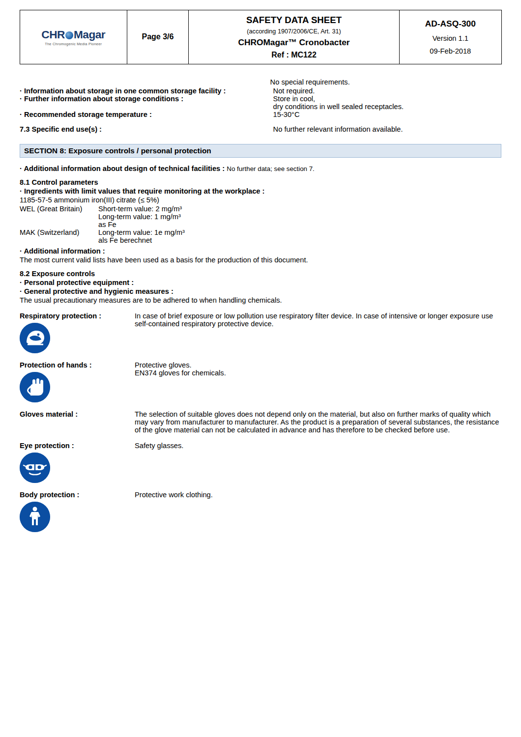CHR Magar
The Chromogenic Media Pioneer
Page 3/6
SAFETY DATA SHEET
(according 1907/2006/CE, Art. 31)
CHROMagar™ Cronobacter
Ref : MC122
AD-ASQ-300
Version 1.1
09-Feb-2018
No special requirements.
· Information about storage in one common storage facility :
Not required.
· Further information about storage conditions :
Store in cool,
dry conditions in well sealed receptacles.
· Recommended storage temperature :
15-30°C
7.3 Specific end use(s) :
No further relevant information available.
SECTION 8: Exposure controls / personal protection
· Additional information about design of technical facilities : No further data; see section 7.
8.1 Control parameters
· Ingredients with limit values that require monitoring at the workplace :
1185-57-5 ammonium iron(III) citrate (≤ 5%)
| WEL (Great Britain) | Short-term value: 2 mg/m³ |
| | Long-term value: 1 mg/m³ |
| | as Fe |
| MAK (Switzerland) | Long-term value: 1e mg/m³ |
| | als Fe berechnet |
· Additional information :
The most current valid lists have been used as a basis for the production of this document.
8.2 Exposure controls
· Personal protective equipment :
· General protective and hygienic measures :
The usual precautionary measures are to be adhered to when handling chemicals.
Respiratory protection :
In case of brief exposure or low pollution use respiratory filter device. In case of intensive or longer exposure use self-contained respiratory protective device.
Protection of hands :
Protective gloves.
EN374 gloves for chemicals.
Gloves material :
The selection of suitable gloves does not depend only on the material, but also on further marks of quality which may vary from manufacturer to manufacturer. As the product is a preparation of several substances, the resistance of the glove material can not be calculated in advance and has therefore to be checked before use.
Eye protection :
Safety glasses.
Body protection :
Protective work clothing.